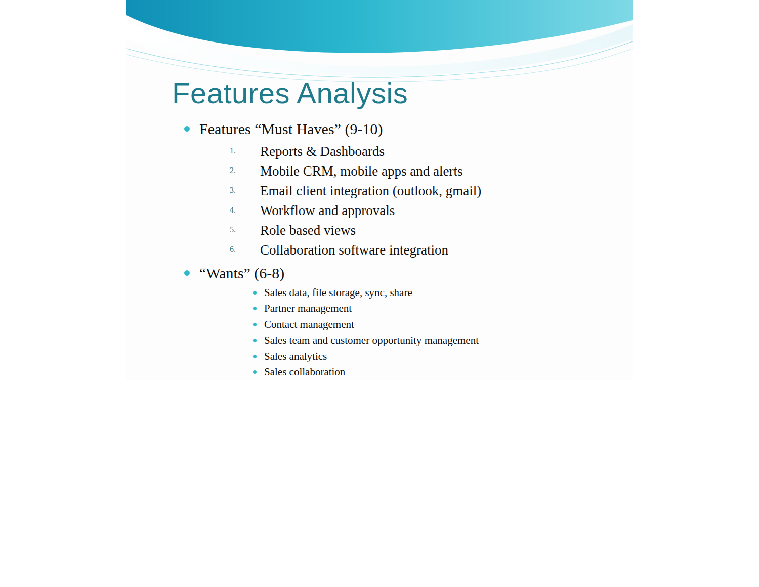Features Analysis
Features “Must Haves” (9-10)
Reports & Dashboards
Mobile CRM, mobile apps and alerts
Email client integration (outlook, gmail)
Workflow and approvals
Role based views
Collaboration software integration
“Wants” (6-8)
Sales data, file storage, sync, share
Partner management
Contact management
Sales team and customer opportunity management
Sales analytics
Sales collaboration
Others (0-5)